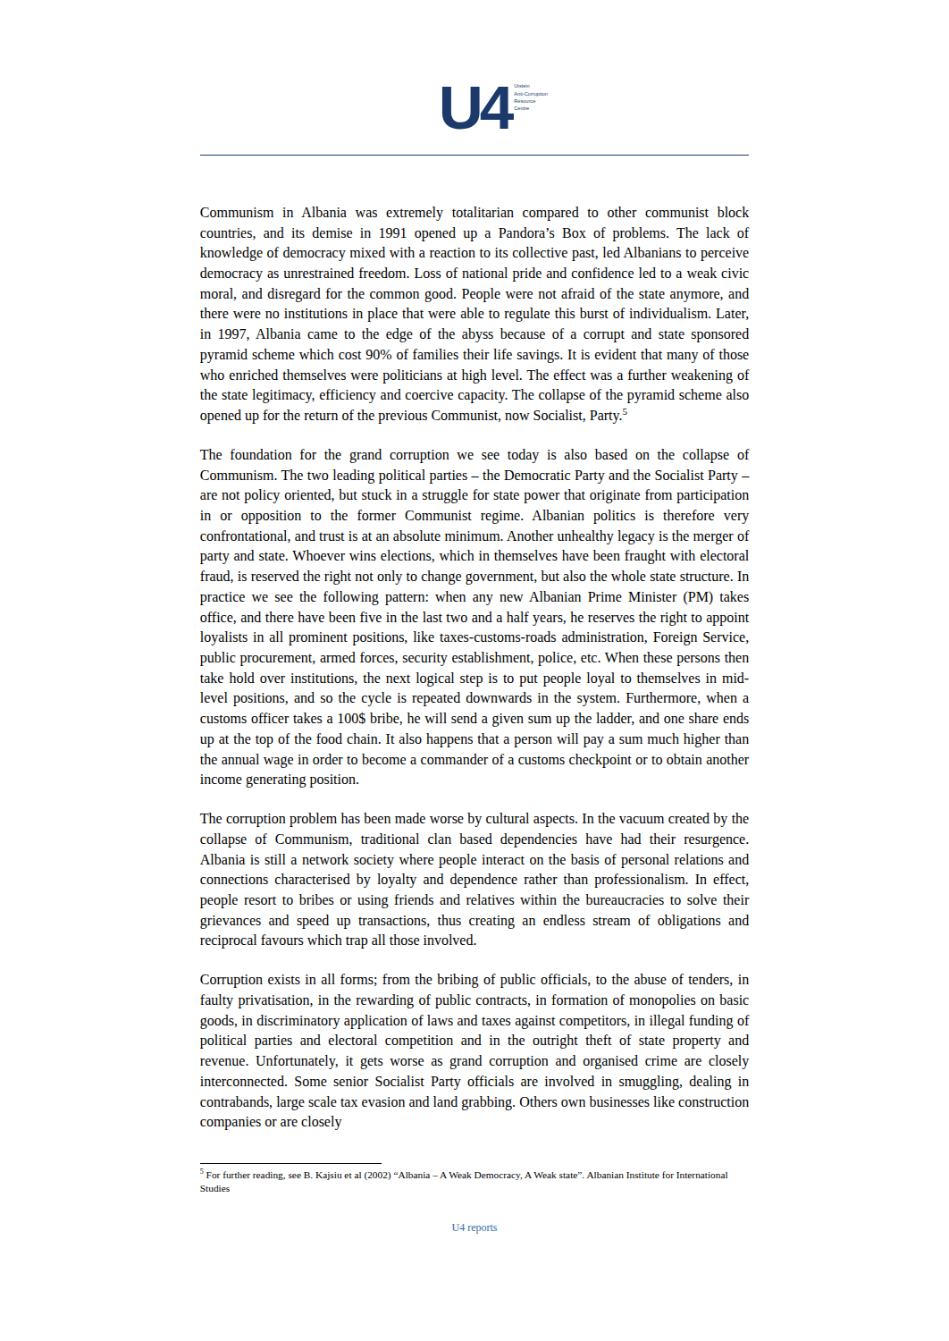U4 Utstein
Anti-Corruption
Resource
Centre
Communism in Albania was extremely totalitarian compared to other communist block countries, and its demise in 1991 opened up a Pandora’s Box of problems. The lack of knowledge of democracy mixed with a reaction to its collective past, led Albanians to perceive democracy as unrestrained freedom. Loss of national pride and confidence led to a weak civic moral, and disregard for the common good. People were not afraid of the state anymore, and there were no institutions in place that were able to regulate this burst of individualism. Later, in 1997, Albania came to the edge of the abyss because of a corrupt and state sponsored pyramid scheme which cost 90% of families their life savings. It is evident that many of those who enriched themselves were politicians at high level. The effect was a further weakening of the state legitimacy, efficiency and coercive capacity. The collapse of the pyramid scheme also opened up for the return of the previous Communist, now Socialist, Party.5
The foundation for the grand corruption we see today is also based on the collapse of Communism. The two leading political parties – the Democratic Party and the Socialist Party – are not policy oriented, but stuck in a struggle for state power that originate from participation in or opposition to the former Communist regime. Albanian politics is therefore very confrontational, and trust is at an absolute minimum. Another unhealthy legacy is the merger of party and state. Whoever wins elections, which in themselves have been fraught with electoral fraud, is reserved the right not only to change government, but also the whole state structure. In practice we see the following pattern: when any new Albanian Prime Minister (PM) takes office, and there have been five in the last two and a half years, he reserves the right to appoint loyalists in all prominent positions, like taxes-customs-roads administration, Foreign Service, public procurement, armed forces, security establishment, police, etc. When these persons then take hold over institutions, the next logical step is to put people loyal to themselves in mid-level positions, and so the cycle is repeated downwards in the system. Furthermore, when a customs officer takes a 100$ bribe, he will send a given sum up the ladder, and one share ends up at the top of the food chain. It also happens that a person will pay a sum much higher than the annual wage in order to become a commander of a customs checkpoint or to obtain another income generating position.
The corruption problem has been made worse by cultural aspects. In the vacuum created by the collapse of Communism, traditional clan based dependencies have had their resurgence. Albania is still a network society where people interact on the basis of personal relations and connections characterised by loyalty and dependence rather than professionalism. In effect, people resort to bribes or using friends and relatives within the bureaucracies to solve their grievances and speed up transactions, thus creating an endless stream of obligations and reciprocal favours which trap all those involved.
Corruption exists in all forms; from the bribing of public officials, to the abuse of tenders, in faulty privatisation, in the rewarding of public contracts, in formation of monopolies on basic goods, in discriminatory application of laws and taxes against competitors, in illegal funding of political parties and electoral competition and in the outright theft of state property and revenue. Unfortunately, it gets worse as grand corruption and organised crime are closely interconnected. Some senior Socialist Party officials are involved in smuggling, dealing in contrabands, large scale tax evasion and land grabbing. Others own businesses like construction companies or are closely
5 For further reading, see B. Kajsiu et al (2002) “Albania – A Weak Democracy, A Weak state”. Albanian Institute for International Studies
U4 reports